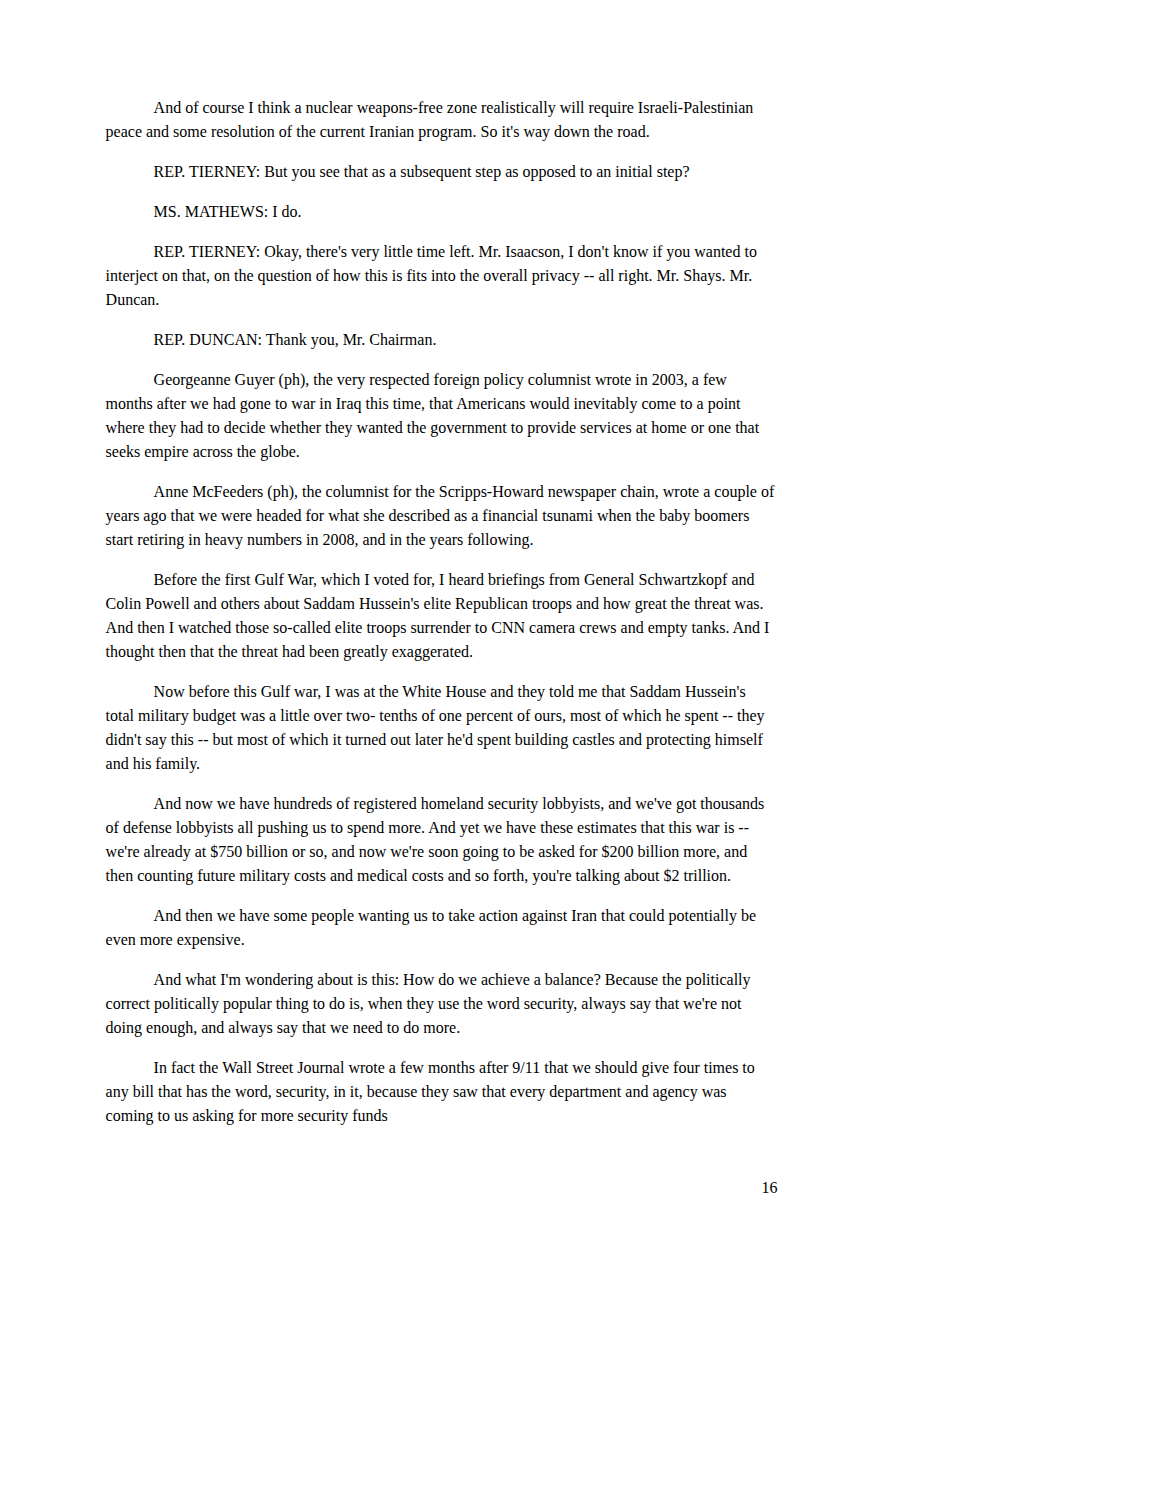And of course I think a nuclear weapons-free zone realistically will require Israeli-Palestinian peace and some resolution of the current Iranian program. So it's way down the road.
REP. TIERNEY: But you see that as a subsequent step as opposed to an initial step?
MS. MATHEWS: I do.
REP. TIERNEY: Okay, there's very little time left. Mr. Isaacson, I don't know if you wanted to interject on that, on the question of how this is fits into the overall privacy -- all right. Mr. Shays. Mr. Duncan.
REP. DUNCAN: Thank you, Mr. Chairman.
Georgeanne Guyer (ph), the very respected foreign policy columnist wrote in 2003, a few months after we had gone to war in Iraq this time, that Americans would inevitably come to a point where they had to decide whether they wanted the government to provide services at home or one that seeks empire across the globe.
Anne McFeeders (ph), the columnist for the Scripps-Howard newspaper chain, wrote a couple of years ago that we were headed for what she described as a financial tsunami when the baby boomers start retiring in heavy numbers in 2008, and in the years following.
Before the first Gulf War, which I voted for, I heard briefings from General Schwartzkopf and Colin Powell and others about Saddam Hussein's elite Republican troops and how great the threat was. And then I watched those so-called elite troops surrender to CNN camera crews and empty tanks. And I thought then that the threat had been greatly exaggerated.
Now before this Gulf war, I was at the White House and they told me that Saddam Hussein's total military budget was a little over two- tenths of one percent of ours, most of which he spent -- they didn't say this -- but most of which it turned out later he'd spent building castles and protecting himself and his family.
And now we have hundreds of registered homeland security lobbyists, and we've got thousands of defense lobbyists all pushing us to spend more. And yet we have these estimates that this war is -- we're already at $750 billion or so, and now we're soon going to be asked for $200 billion more, and then counting future military costs and medical costs and so forth, you're talking about $2 trillion.
And then we have some people wanting us to take action against Iran that could potentially be even more expensive.
And what I'm wondering about is this: How do we achieve a balance? Because the politically correct politically popular thing to do is, when they use the word security, always say that we're not doing enough, and always say that we need to do more.
In fact the Wall Street Journal wrote a few months after 9/11 that we should give four times to any bill that has the word, security, in it, because they saw that every department and agency was coming to us asking for more security funds
16